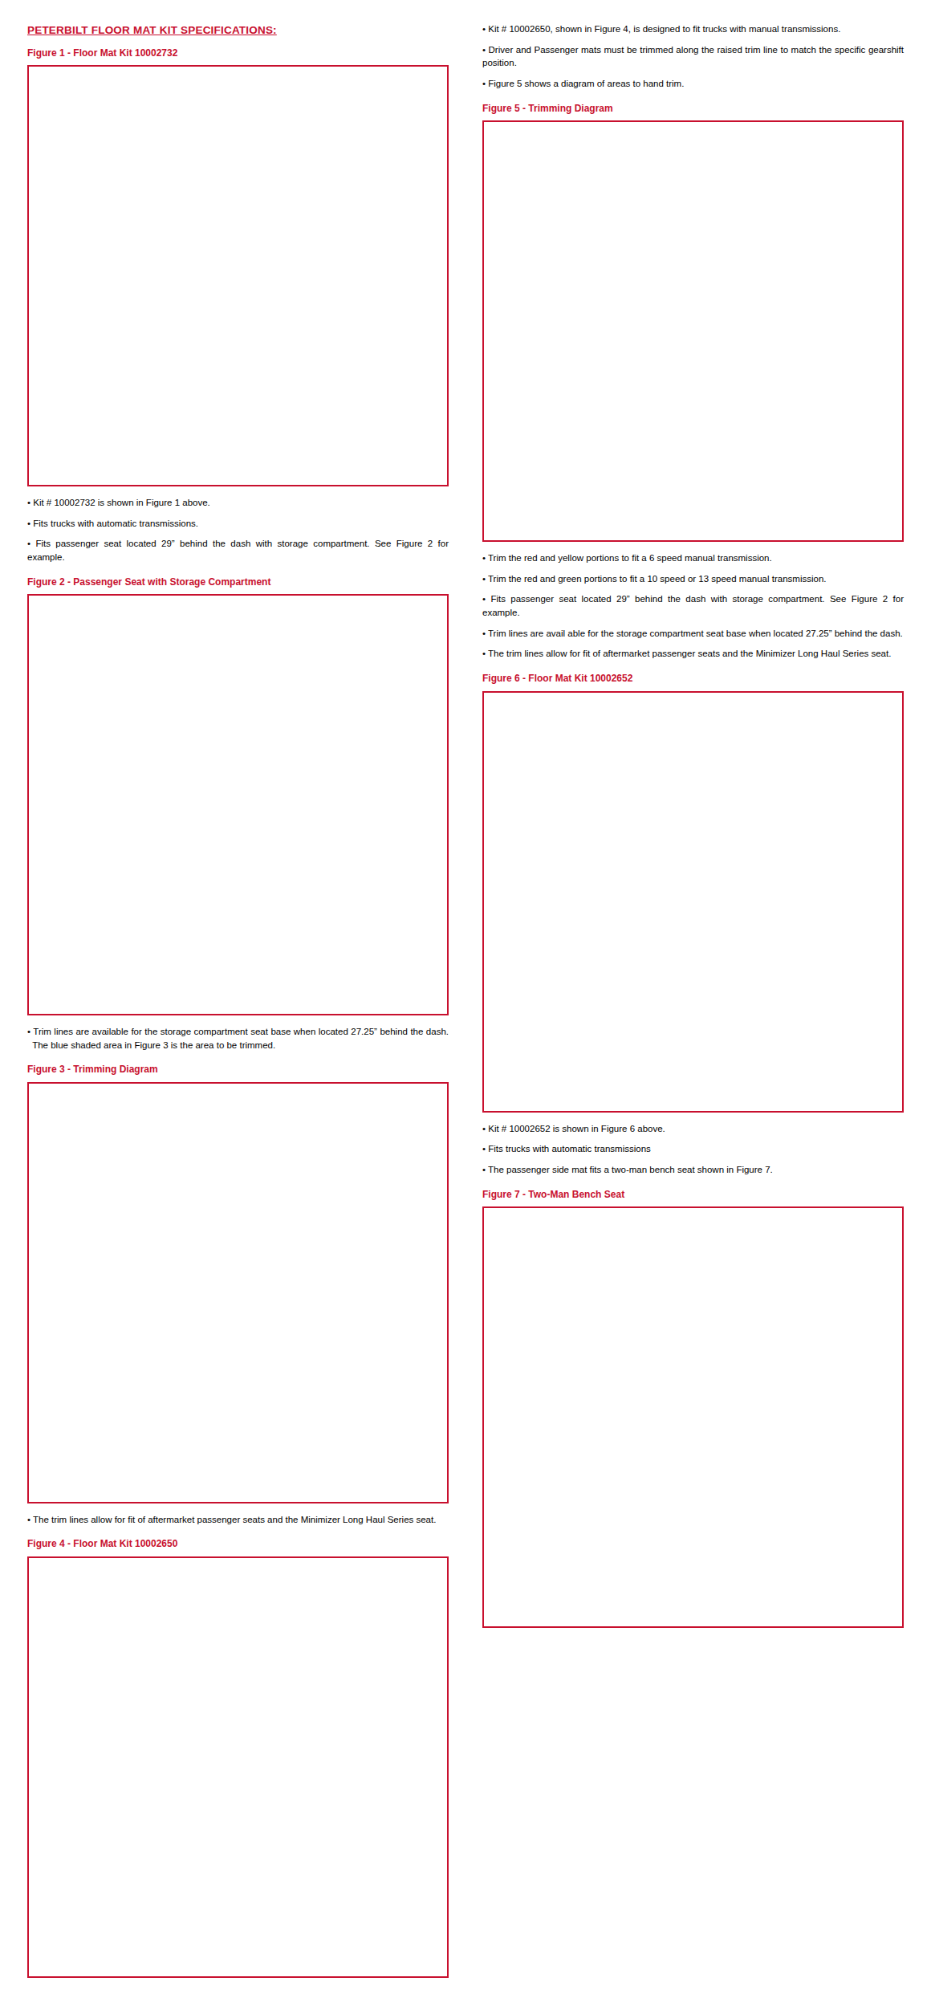Peterbilt Floor Mat Kit Specifications:
Figure 1 - Floor Mat Kit 10002732
• Kit # 10002732 is shown in Figure 1 above.
• Fits trucks with automatic transmissions.
• Fits passenger seat located 29” behind the dash with storage compartment. See Figure 2 for example.
Figure 2 - Passenger Seat with Storage Compartment
• Trim lines are available for the storage compartment seat base when located 27.25” behind the dash. The blue shaded area in Figure 3 is the area to be trimmed.
Figure 3 - Trimming Diagram
• The trim lines allow for fit of aftermarket passenger seats and the Minimizer Long Haul Series seat.
Figure 4 - Floor Mat Kit 10002650
• Kit # 10002650, shown in Figure 4, is designed to fit trucks with manual transmissions.
• Driver and Passenger mats must be trimmed along the raised trim line to match the specific gearshift position.
• Figure 5 shows a diagram of areas to hand trim.
Figure 5 - Trimming Diagram
• Trim the red and yellow portions to fit a 6 speed manual transmission.
• Trim the red and green portions to fit a 10 speed or 13 speed manual transmission.
• Fits passenger seat located 29” behind the dash with storage compartment. See Figure 2 for example.
• Trim lines are avail able for the storage compartment seat base when located 27.25” behind the dash.
• The trim lines allow for fit of aftermarket passenger seats and the Minimizer Long Haul Series seat.
Figure 6 - Floor Mat Kit 10002652
• Kit # 10002652 is shown in Figure 6 above.
• Fits trucks with automatic transmissions
• The passenger side mat fits a two-man bench seat shown in Figure 7.
Figure 7 - Two-Man Bench Seat